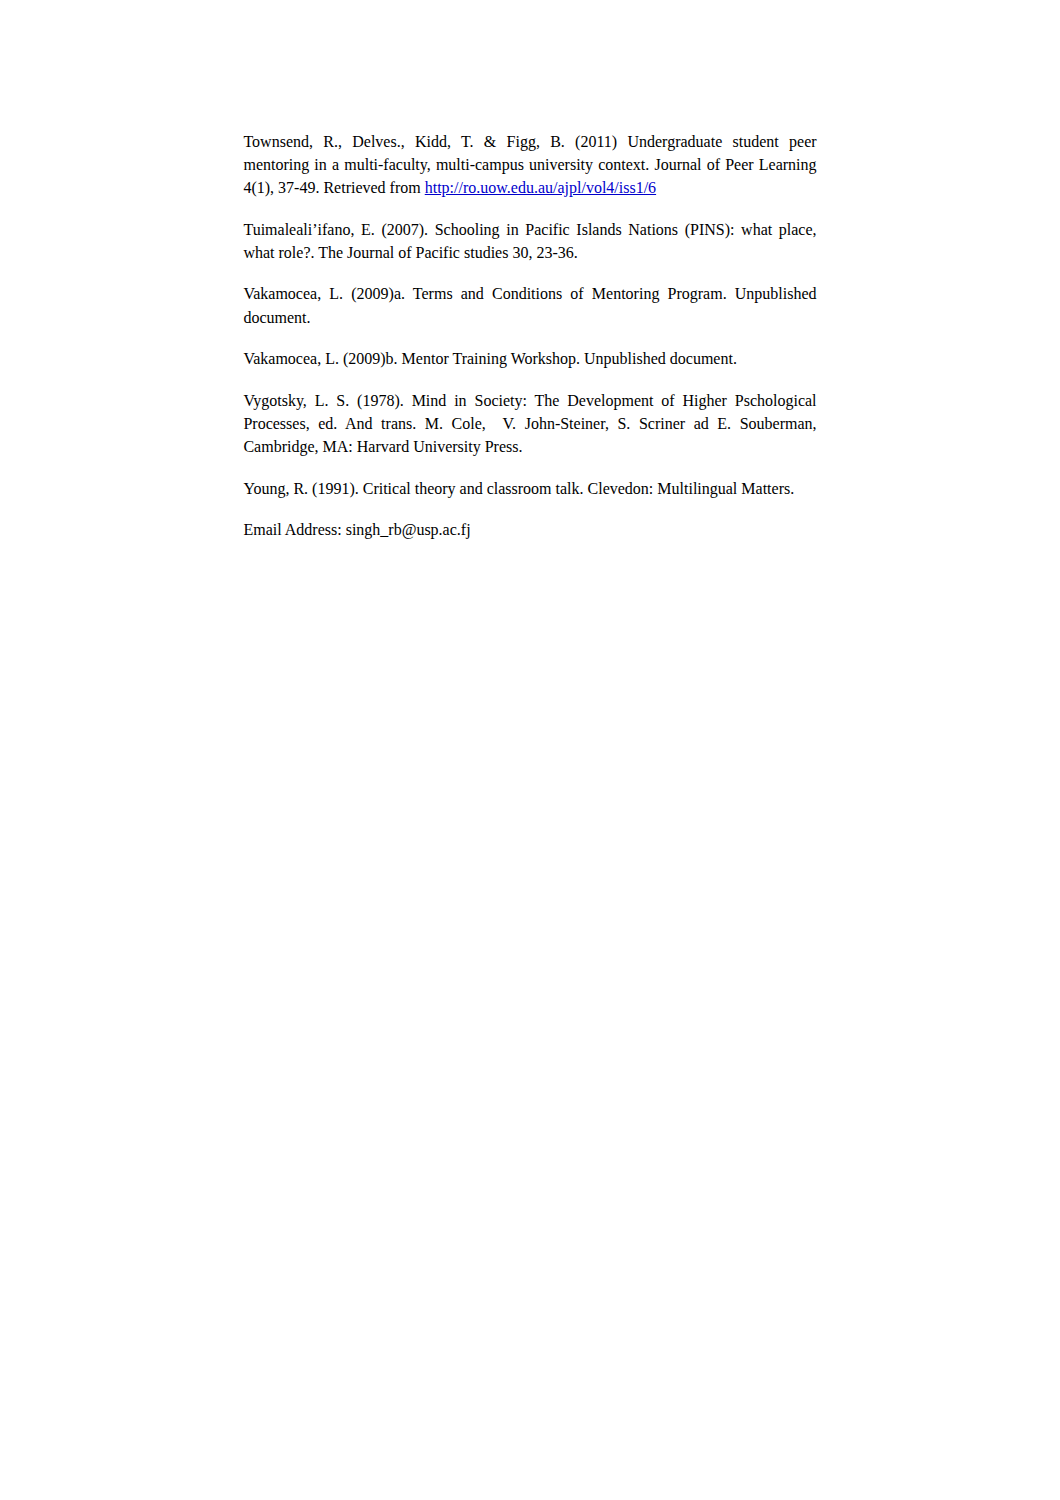Townsend, R., Delves., Kidd, T. & Figg, B. (2011) Undergraduate student peer mentoring in a multi-faculty, multi-campus university context. Journal of Peer Learning 4(1), 37-49. Retrieved from http://ro.uow.edu.au/ajpl/vol4/iss1/6
Tuimaleali’ifano, E. (2007). Schooling in Pacific Islands Nations (PINS): what place, what role?. The Journal of Pacific studies 30, 23-36.
Vakamocea, L. (2009)a. Terms and Conditions of Mentoring Program. Unpublished document.
Vakamocea, L. (2009)b. Mentor Training Workshop. Unpublished document.
Vygotsky, L. S. (1978). Mind in Society: The Development of Higher Pschological Processes, ed. And trans. M. Cole, V. John-Steiner, S. Scriner ad E. Souberman, Cambridge, MA: Harvard University Press.
Young, R. (1991). Critical theory and classroom talk. Clevedon: Multilingual Matters.
Email Address: singh_rb@usp.ac.fj